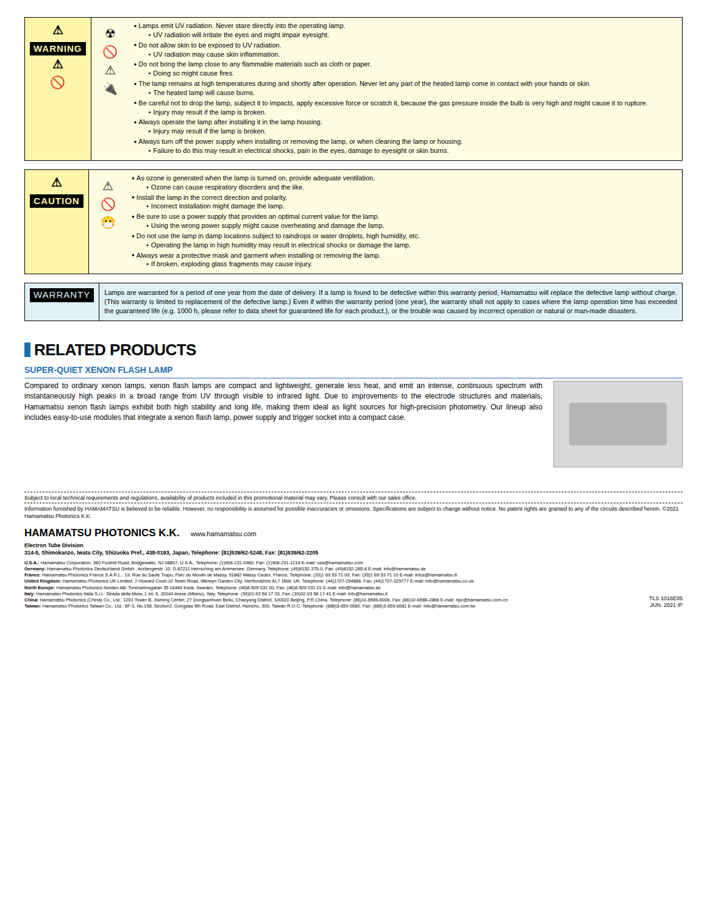| ⚠ WARNING ⚠ 🚫 | ☢ 🚫 ⚠ 🔌 | Lamps emit UV radiation. Never stare directly into the operating lamp. UV radiation will irritate the eyes and might impair eyesight. Do not allow skin to be exposed to UV radiation. UV radiation may cause skin inflammation. Do not bring the lamp close to any flammable materials such as cloth or paper. Doing so might cause fires. The lamp remains at high temperatures during and shortly after operation. Never let any part of the heated lamp come in contact with your hands or skin. The heated lamp will cause burns. Be careful not to drop the lamp, subject it to impacts, apply excessive force or scratch it, because the gas pressure inside the bulb is very high and might cause it to rupture. Injury may result if the lamp is broken. Always operate the lamp after installing it in the lamp housing. Injury may result if the lamp is broken. Always turn off the power supply when installing or removing the lamp, or when cleaning the lamp or housing. Failure to do this may result in electrical shocks, pain in the eyes, damage to eyesight or skin burns. |
| ⚠ CAUTION | ⚠ 🚫 😷 | As ozone is generated when the lamp is turned on, provide adequate ventilation. Ozone can cause respiratory disorders and the like. Install the lamp in the correct direction and polarity. Incorrect installation might damage the lamp. Be sure to use a power supply that provides an optimal current value for the lamp. Using the wrong power supply might cause overheating and damage the lamp. Do not use the lamp in damp locations subject to raindrops or water droplets, high humidity, etc. Operating the lamp in high humidity may result in electrical shocks or damage the lamp. Always wear a protective mask and garment when installing or removing the lamp. If broken, exploding glass fragments may cause injury. |
| WARRANTY | Lamps are warranted for a period of one year from the date of delivery. If a lamp is found to be defective within this warranty period, Hamamatsu will replace the defective lamp without charge. (This warranty is limited to replacement of the defective lamp.) Even if within the warranty period (one year), the warranty shall not apply to cases where the lamp operation time has exceeded the guaranteed life (e.g. 1000 h, please refer to data sheet for guaranteed life for each product.), or the trouble was caused by incorrect operation or natural or man-made disasters. |
RELATED PRODUCTS
SUPER-QUIET XENON FLASH LAMP
Compared to ordinary xenon lamps, xenon flash lamps are compact and lightweight, generate less heat, and emit an intense, continuous spectrum with instantaneously high peaks in a broad range from UV through visible to infrared light. Due to improvements to the electrode structures and materials, Hamamatsu xenon flash lamps exhibit both high stability and long life, making them ideal as light sources for high-precision photometry. Our lineup also includes easy-to-use modules that integrate a xenon flash lamp, power supply and trigger socket into a compact case.
Subject to local technical requirements and regulations, availability of products included in this promotional material may vary. Please consult with our sales office.
Information furnished by HAMAMATSU is believed to be reliable. However, no responsibility is assumed for possible inaccuracies or omissions. Specifications are subject to change without notice. No patent rights are granted to any of the circuits described herein. ©2021 Hamamatsu Photonics K.K.
HAMAMATSU PHOTONICS K.K. www.hamamatsu.com
Electron Tube Division
314-5, Shimokanzo, Iwata City, Shizuoka Pref., 438-0193, Japan, Telephone: (81)539/62-5248, Fax: (81)539/62-2205
U.S.A.: Hamamatsu Corporation: 360 Foothill Road, Bridgewater, NJ 08807, U.S.A., Telephone: (1)908-231-0960, Fax: (1)908-231-1218 E-mail: usa@hamamatsu.com
Germany: Hamamatsu Photonics Deutschland GmbH.: Arzbergerstr. 10, D-82211 Herrsching am Ammersee, Germany, Telephone: (49)8152-375-0, Fax: (49)8152-265-8 E-mail: info@hamamatsu.de
France: Hamamatsu Photonics France S.A.R.L.: 19, Rue du Saule Trapu, Parc du Moulin de Massy, 91882 Massy Cedex, France, Telephone: (33)1 69 53 71 00, Fax: (33)1 69 53 71 10 E-mail: infos@hamamatsu.fr
United Kingdom: Hamamatsu Photonics UK Limited: 2 Howard Court,10 Tewin Road, Welwyn Garden City, Hertfordshire AL7 1BW, UK. Telephone: (44)1707-294888, Fax: (44)1707-325777 E-mail: info@hamamatsu.co.uk
North Europe: Hamamatsu Photonics Norden AB: Torshamnsgatan 35 16440 Kista, Sweden, Telephone: (46)8-509 031 00, Fax: (46)8-509 031 01 E-mail: info@hamamatsu.se
Italy: Hamamatsu Photonics Italia S.r.l.: Strada della Moia, 1 int. 6, 20044 Arese (Milano), Italy, Telephone: (39)02-93 58 17 33, Fax: (39)02-93 58 17 41 E-mail: info@hamamatsu.it
China: Hamamatsu Photonics (China) Co., Ltd.: 1201 Tower B, Jiaming Center, 27 Dongsanhuan Beilu, Chaoyang District, 100020 Beijing, P.R.China, Telephone: (86)10-6586-6006, Fax: (86)10-6586-2866 E-mail: hpc@hamamatsu.com.cn
Taiwan: Hamamatsu Photonics Taiwan Co., Ltd.: 8F-3, No.158, Section2, Gongdao 5th Road, East District, Hsinchu, 300, Taiwan R.O.C. Telephone: (886)3-659-0080, Fax: (886)3-659-0081 E-mail: info@hamamatsu.com.tw
TLS 1016E05
JUN. 2021 IP